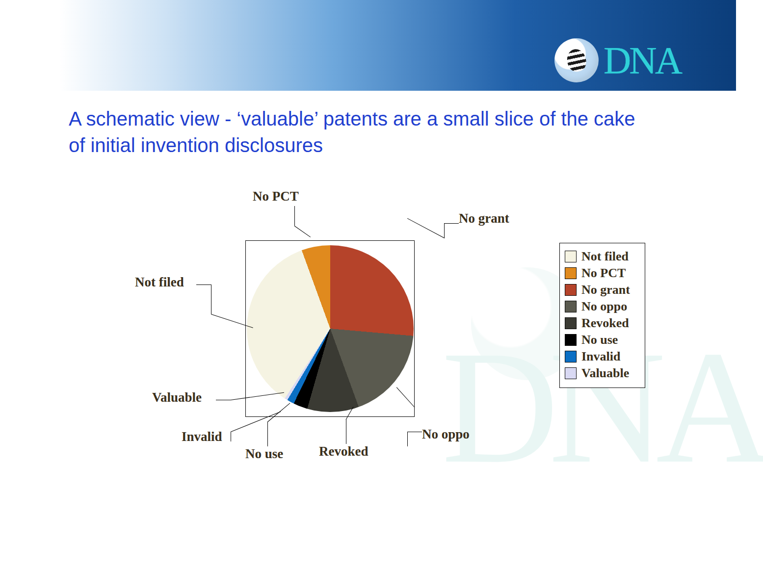DNA
A schematic view - ‘valuable’ patents are a small slice of the cake of initial invention disclosures
DNA
No PCT
No grant
Not filed
Valuable
Invalid
No use
Revoked
No oppo
Not filed
No PCT
No grant
No oppo
Revoked
No use
Invalid
Valuable